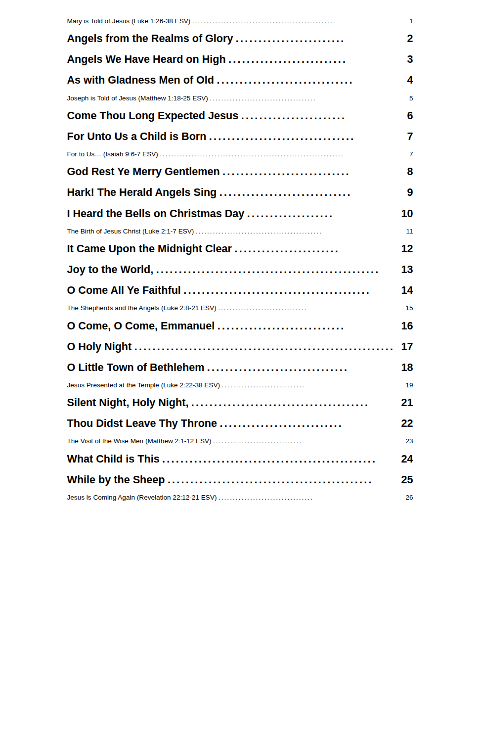Mary is Told of Jesus (Luke 1:26-38 ESV).................................................. 1
Angels from the Realms of Glory........................ 2
Angels We Have Heard on High.......................... 3
As with Gladness Men of Old.............................. 4
Joseph is Told of Jesus (Matthew 1:18-25 ESV)..................................... 5
Come Thou Long Expected Jesus....................... 6
For Unto Us a Child is Born................................ 7
For to Us… (Isaiah 9:6-7 ESV)................................................................ 7
God Rest Ye Merry Gentlemen............................ 8
Hark! The Herald Angels Sing............................. 9
I Heard the Bells on Christmas Day................... 10
The Birth of Jesus Christ (Luke 2:1-7 ESV)............................................ 11
It Came Upon the Midnight Clear....................... 12
Joy to the World,................................................. 13
O Come All Ye Faithful......................................... 14
The Shepherds and the Angels (Luke 2:8-21 ESV)............................... 15
O Come, O Come, Emmanuel............................ 16
O Holy Night......................................................... 17
O Little Town of Bethlehem............................... 18
Jesus Presented at the Temple (Luke 2:22-38 ESV)............................. 19
Silent Night, Holy Night,....................................... 21
Thou Didst Leave Thy Throne........................... 22
The Visit of the Wise Men (Matthew 2:1-12 ESV)............................... 23
What Child is This............................................... 24
While by the Sheep............................................. 25
Jesus is Coming Again (Revelation 22:12-21 ESV)................................. 26